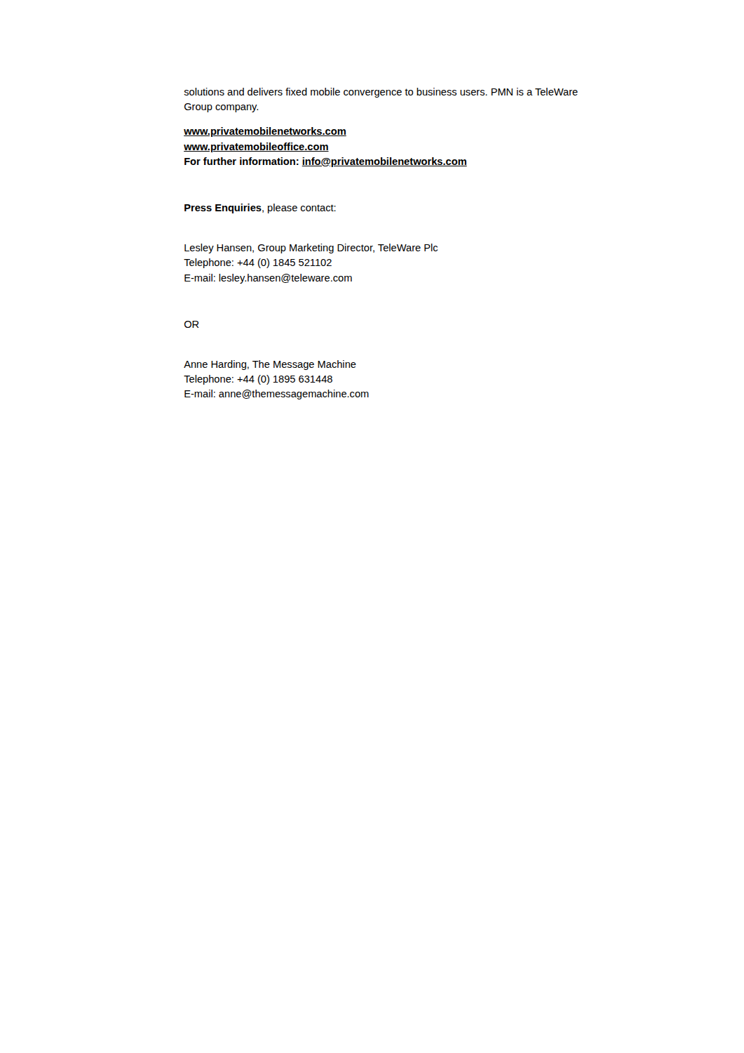solutions and delivers fixed mobile convergence to business users. PMN is a TeleWare Group company.
www.privatemobilenetworks.com
www.privatemobileoffice.com
For further information: info@privatemobilenetworks.com
Press Enquiries, please contact:
Lesley Hansen, Group Marketing Director, TeleWare Plc
Telephone: +44 (0) 1845 521102
E-mail: lesley.hansen@teleware.com
OR
Anne Harding, The Message Machine
Telephone: +44 (0) 1895 631448
E-mail: anne@themessagemachine.com